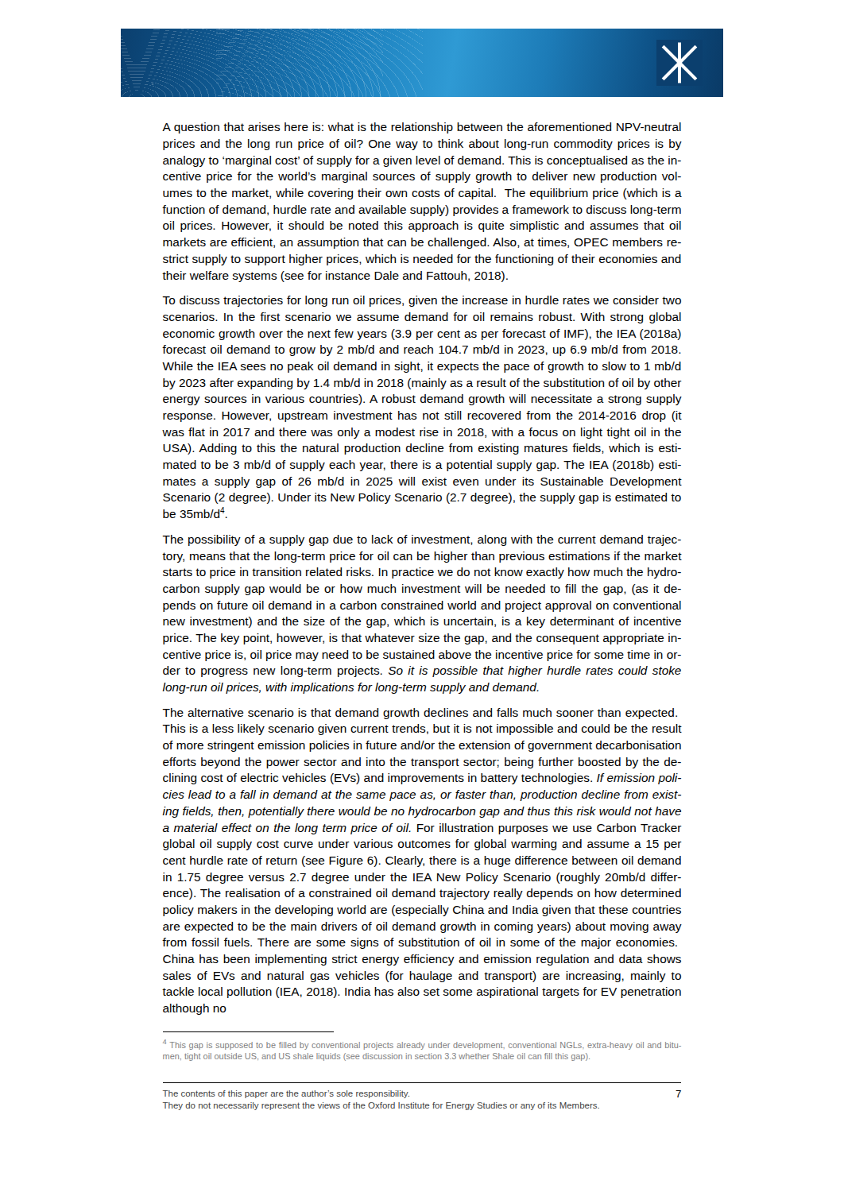A question that arises here is: what is the relationship between the aforementioned NPV-neutral prices and the long run price of oil? One way to think about long-run commodity prices is by analogy to ‘marginal cost’ of supply for a given level of demand. This is conceptualised as the incentive price for the world’s marginal sources of supply growth to deliver new production volumes to the market, while covering their own costs of capital. The equilibrium price (which is a function of demand, hurdle rate and available supply) provides a framework to discuss long-term oil prices. However, it should be noted this approach is quite simplistic and assumes that oil markets are efficient, an assumption that can be challenged. Also, at times, OPEC members restrict supply to support higher prices, which is needed for the functioning of their economies and their welfare systems (see for instance Dale and Fattouh, 2018).
To discuss trajectories for long run oil prices, given the increase in hurdle rates we consider two scenarios. In the first scenario we assume demand for oil remains robust. With strong global economic growth over the next few years (3.9 per cent as per forecast of IMF), the IEA (2018a) forecast oil demand to grow by 2 mb/d and reach 104.7 mb/d in 2023, up 6.9 mb/d from 2018. While the IEA sees no peak oil demand in sight, it expects the pace of growth to slow to 1 mb/d by 2023 after expanding by 1.4 mb/d in 2018 (mainly as a result of the substitution of oil by other energy sources in various countries). A robust demand growth will necessitate a strong supply response. However, upstream investment has not still recovered from the 2014-2016 drop (it was flat in 2017 and there was only a modest rise in 2018, with a focus on light tight oil in the USA). Adding to this the natural production decline from existing matures fields, which is estimated to be 3 mb/d of supply each year, there is a potential supply gap. The IEA (2018b) estimates a supply gap of 26 mb/d in 2025 will exist even under its Sustainable Development Scenario (2 degree). Under its New Policy Scenario (2.7 degree), the supply gap is estimated to be 35mb/d4.
The possibility of a supply gap due to lack of investment, along with the current demand trajectory, means that the long-term price for oil can be higher than previous estimations if the market starts to price in transition related risks. In practice we do not know exactly how much the hydrocarbon supply gap would be or how much investment will be needed to fill the gap, (as it depends on future oil demand in a carbon constrained world and project approval on conventional new investment) and the size of the gap, which is uncertain, is a key determinant of incentive price. The key point, however, is that whatever size the gap, and the consequent appropriate incentive price is, oil price may need to be sustained above the incentive price for some time in order to progress new long-term projects. So it is possible that higher hurdle rates could stoke long-run oil prices, with implications for long-term supply and demand.
The alternative scenario is that demand growth declines and falls much sooner than expected. This is a less likely scenario given current trends, but it is not impossible and could be the result of more stringent emission policies in future and/or the extension of government decarbonisation efforts beyond the power sector and into the transport sector; being further boosted by the declining cost of electric vehicles (EVs) and improvements in battery technologies. If emission policies lead to a fall in demand at the same pace as, or faster than, production decline from existing fields, then, potentially there would be no hydrocarbon gap and thus this risk would not have a material effect on the long term price of oil. For illustration purposes we use Carbon Tracker global oil supply cost curve under various outcomes for global warming and assume a 15 per cent hurdle rate of return (see Figure 6). Clearly, there is a huge difference between oil demand in 1.75 degree versus 2.7 degree under the IEA New Policy Scenario (roughly 20mb/d difference). The realisation of a constrained oil demand trajectory really depends on how determined policy makers in the developing world are (especially China and India given that these countries are expected to be the main drivers of oil demand growth in coming years) about moving away from fossil fuels. There are some signs of substitution of oil in some of the major economies. China has been implementing strict energy efficiency and emission regulation and data shows sales of EVs and natural gas vehicles (for haulage and transport) are increasing, mainly to tackle local pollution (IEA, 2018). India has also set some aspirational targets for EV penetration although no
4 This gap is supposed to be filled by conventional projects already under development, conventional NGLs, extra-heavy oil and bitumen, tight oil outside US, and US shale liquids (see discussion in section 3.3 whether Shale oil can fill this gap).
7
The contents of this paper are the author’s sole responsibility.
They do not necessarily represent the views of the Oxford Institute for Energy Studies or any of its Members.